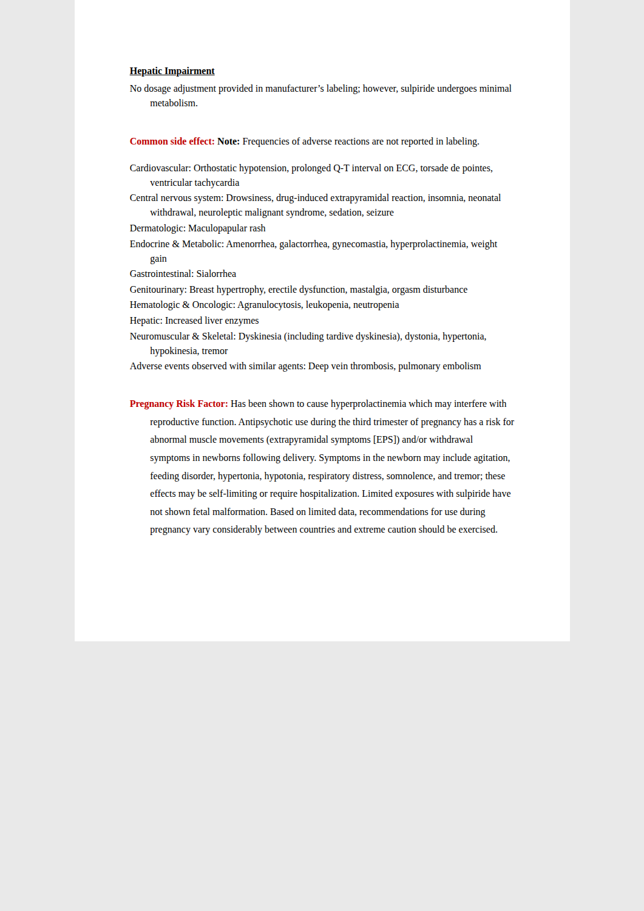Hepatic Impairment
No dosage adjustment provided in manufacturer’s labeling; however, sulpiride undergoes minimal metabolism.
Common side effect: Note: Frequencies of adverse reactions are not reported in labeling.
Cardiovascular: Orthostatic hypotension, prolonged Q-T interval on ECG, torsade de pointes, ventricular tachycardia
Central nervous system: Drowsiness, drug-induced extrapyramidal reaction, insomnia, neonatal withdrawal, neuroleptic malignant syndrome, sedation, seizure
Dermatologic: Maculopapular rash
Endocrine & Metabolic: Amenorrhea, galactorrhea, gynecomastia, hyperprolactinemia, weight gain
Gastrointestinal: Sialorrhea
Genitourinary: Breast hypertrophy, erectile dysfunction, mastalgia, orgasm disturbance
Hematologic & Oncologic: Agranulocytosis, leukopenia, neutropenia
Hepatic: Increased liver enzymes
Neuromuscular & Skeletal: Dyskinesia (including tardive dyskinesia), dystonia, hypertonia, hypokinesia, tremor
Adverse events observed with similar agents: Deep vein thrombosis, pulmonary embolism
Pregnancy Risk Factor: Has been shown to cause hyperprolactinemia which may interfere with reproductive function. Antipsychotic use during the third trimester of pregnancy has a risk for abnormal muscle movements (extrapyramidal symptoms [EPS]) and/or withdrawal symptoms in newborns following delivery. Symptoms in the newborn may include agitation, feeding disorder, hypertonia, hypotonia, respiratory distress, somnolence, and tremor; these effects may be self-limiting or require hospitalization. Limited exposures with sulpiride have not shown fetal malformation. Based on limited data, recommendations for use during pregnancy vary considerably between countries and extreme caution should be exercised.